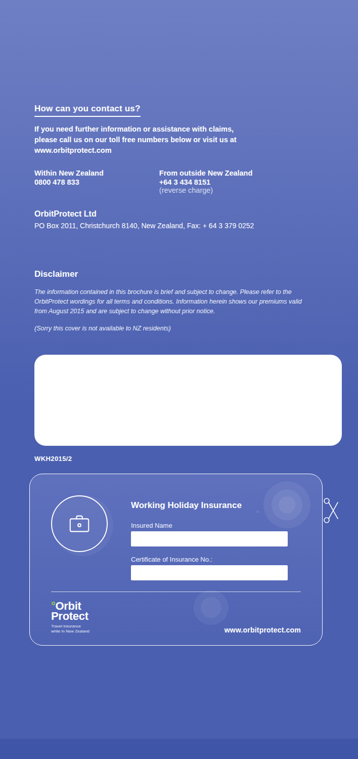How can you contact us?
If you need further information or assistance with claims,
please call us on our toll free numbers below or visit us at
www.orbitprotect.com
Within New Zealand
0800 478 833
From outside New Zealand
+64 3 434 8151
(reverse charge)
OrbitProtect Ltd
PO Box 2011, Christchurch 8140, New Zealand, Fax: + 64 3 379 0252
Disclaimer
The information contained in this brochure is brief and subject to change. Please refer to the OrbitProtect wordings for all terms and conditions. Information herein shows our premiums valid from August 2015 and are subject to change without prior notice.
(Sorry this cover is not available to NZ residents)
WKH2015/2
Working Holiday Insurance
Insured Name
Certificate of Insurance No.:
°Orbit
Protect
Travel insurance
while in New Zealand
www.orbitprotect.com